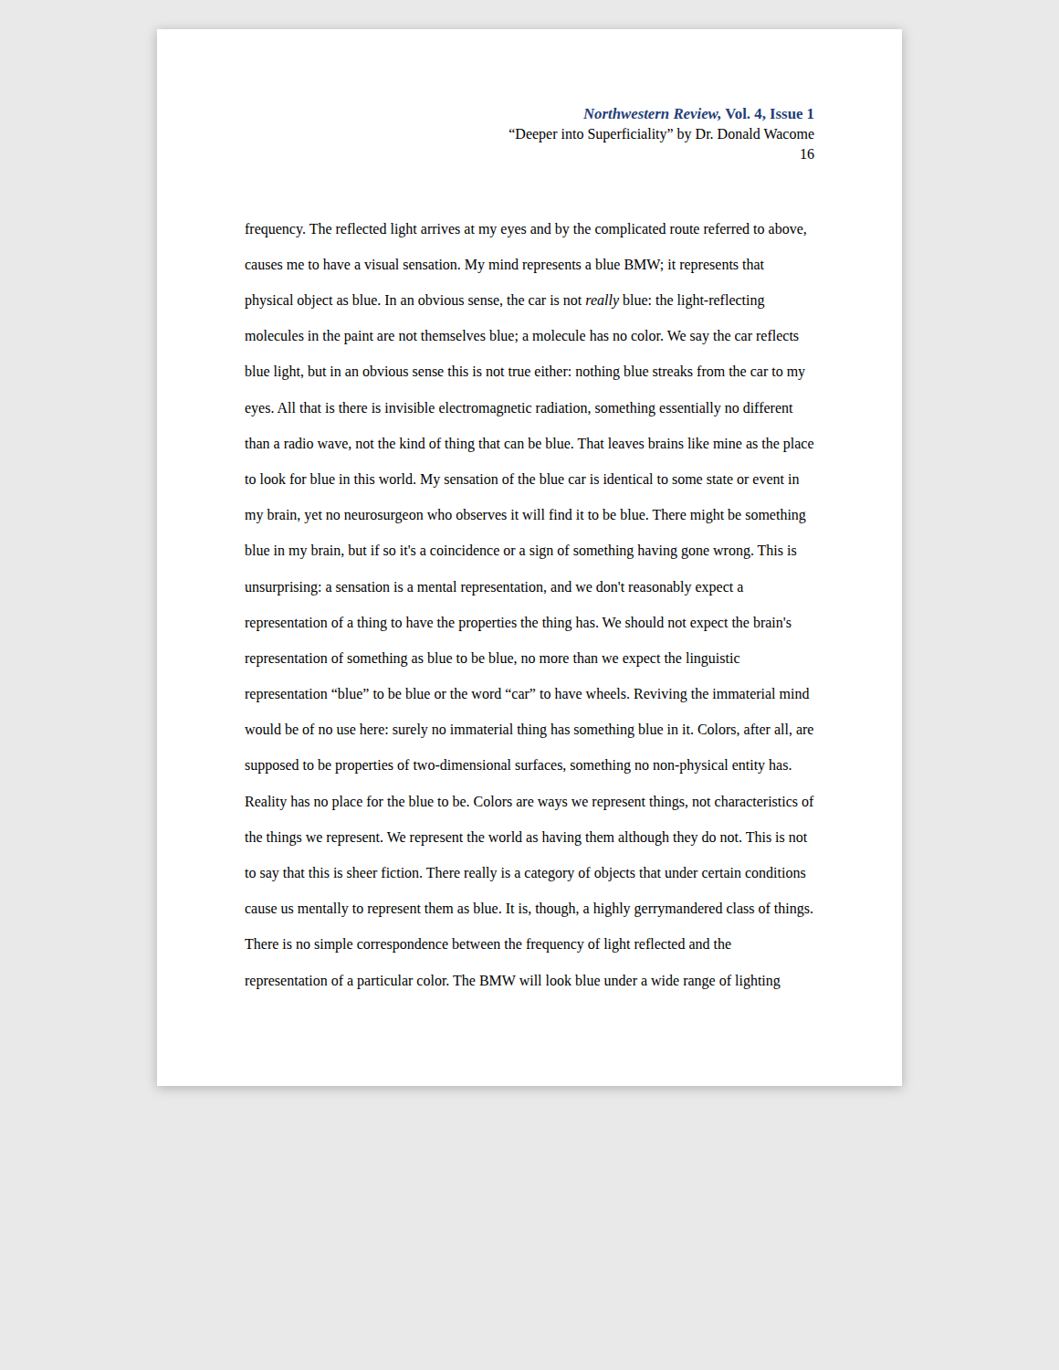Northwestern Review, Vol. 4, Issue 1
“Deeper into Superficiality” by Dr. Donald Wacome
16
frequency. The reflected light arrives at my eyes and by the complicated route referred to above, causes me to have a visual sensation. My mind represents a blue BMW; it represents that physical object as blue. In an obvious sense, the car is not really blue: the light-reflecting molecules in the paint are not themselves blue; a molecule has no color. We say the car reflects blue light, but in an obvious sense this is not true either: nothing blue streaks from the car to my eyes. All that is there is invisible electromagnetic radiation, something essentially no different than a radio wave, not the kind of thing that can be blue. That leaves brains like mine as the place to look for blue in this world. My sensation of the blue car is identical to some state or event in my brain, yet no neurosurgeon who observes it will find it to be blue. There might be something blue in my brain, but if so it's a coincidence or a sign of something having gone wrong. This is unsurprising: a sensation is a mental representation, and we don't reasonably expect a representation of a thing to have the properties the thing has. We should not expect the brain's representation of something as blue to be blue, no more than we expect the linguistic representation “blue” to be blue or the word “car” to have wheels. Reviving the immaterial mind would be of no use here: surely no immaterial thing has something blue in it. Colors, after all, are supposed to be properties of two-dimensional surfaces, something no non-physical entity has. Reality has no place for the blue to be. Colors are ways we represent things, not characteristics of the things we represent. We represent the world as having them although they do not. This is not to say that this is sheer fiction. There really is a category of objects that under certain conditions cause us mentally to represent them as blue. It is, though, a highly gerrymandered class of things. There is no simple correspondence between the frequency of light reflected and the representation of a particular color. The BMW will look blue under a wide range of lighting